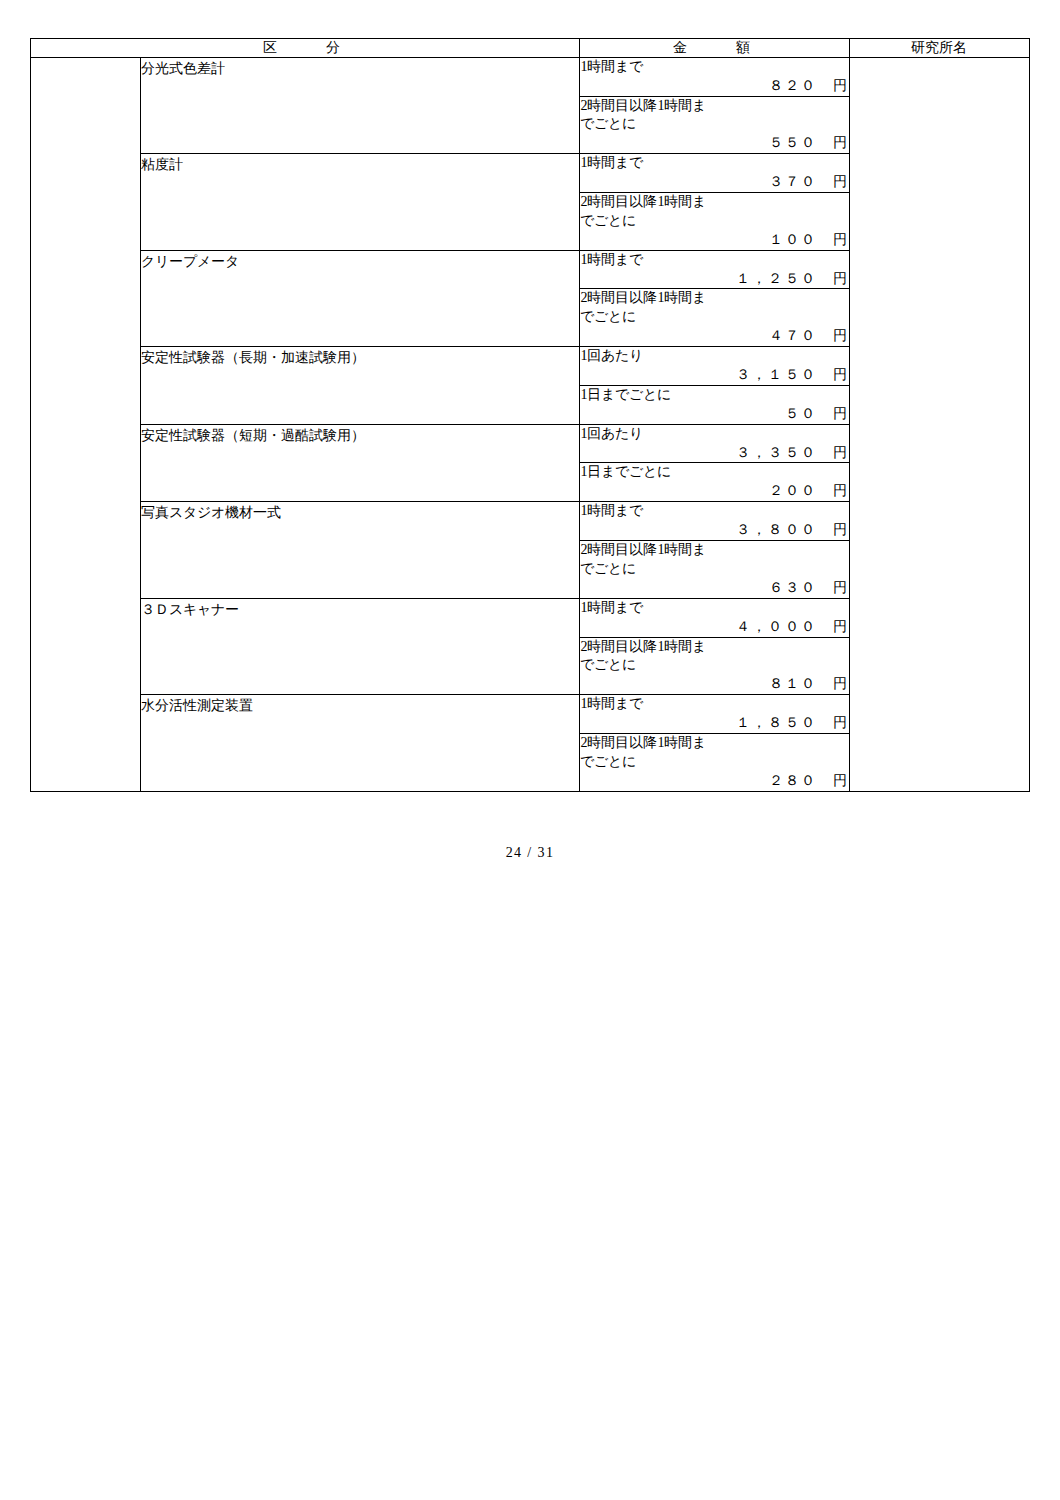| 区 分 | 金 額 | 研究所名 |
| --- | --- | --- |
| | 分光式色差計 | / 1時間まで / / ８２０ 円 / / 2時間目以降1時間ま でごとに / / ５５０ 円 / | |
| 粘度計 | / 1時間まで / / ３７０ 円 / / 2時間目以降1時間ま でごとに / / １００ 円 / |
| クリープメータ | / 1時間まで / / １，２５０ 円 / / 2時間目以降1時間ま でごとに / / ４７０ 円 / |
| 安定性試験器（長期・加速試験用） | / 1回あたり / / ３，１５０ 円 / / 1日までごとに / / ５０ 円 / |
| 安定性試験器（短期・過酷試験用） | / 1回あたり / / ３，３５０ 円 / / 1日までごとに / / ２００ 円 / |
| 写真スタジオ機材一式 | / 1時間まで / / ３，８００ 円 / / 2時間目以降1時間ま でごとに / / ６３０ 円 / |
| ３Ｄスキャナー | / 1時間まで / / ４，０００ 円 / / 2時間目以降1時間ま でごとに / / ８１０ 円 / |
| 水分活性測定装置 | / 1時間まで / / １，８５０ 円 / / 2時間目以降1時間ま でごとに / / ２８０ 円 / |
24 / 31